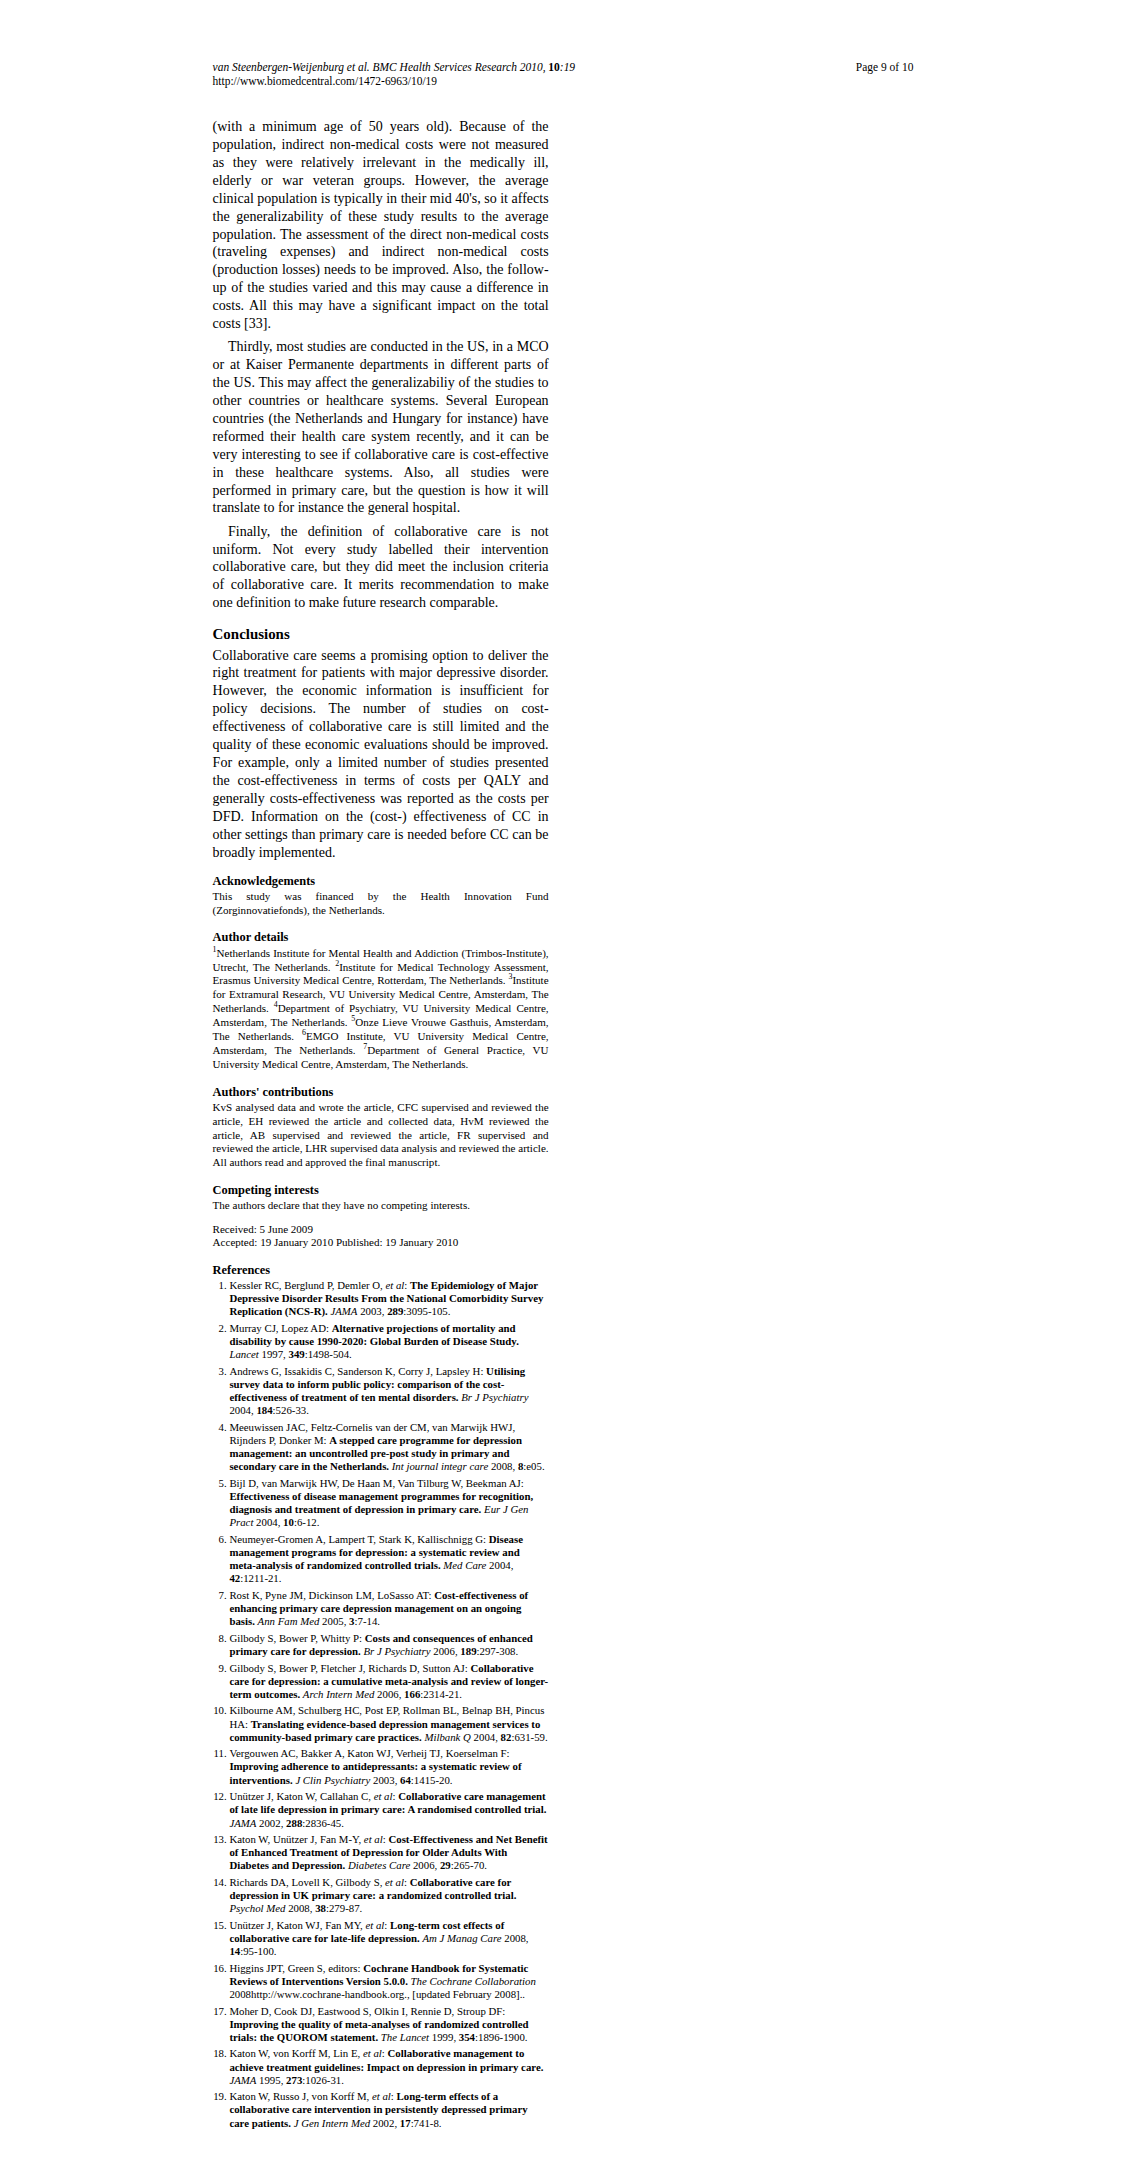van Steenbergen-Weijenburg et al. BMC Health Services Research 2010, 10:19
http://www.biomedcentral.com/1472-6963/10/19
Page 9 of 10
(with a minimum age of 50 years old). Because of the population, indirect non-medical costs were not measured as they were relatively irrelevant in the medically ill, elderly or war veteran groups. However, the average clinical population is typically in their mid 40's, so it affects the generalizability of these study results to the average population. The assessment of the direct non-medical costs (traveling expenses) and indirect non-medical costs (production losses) needs to be improved. Also, the follow-up of the studies varied and this may cause a difference in costs. All this may have a significant impact on the total costs [33].
Thirdly, most studies are conducted in the US, in a MCO or at Kaiser Permanente departments in different parts of the US. This may affect the generalizabiliy of the studies to other countries or healthcare systems. Several European countries (the Netherlands and Hungary for instance) have reformed their health care system recently, and it can be very interesting to see if collaborative care is cost-effective in these healthcare systems. Also, all studies were performed in primary care, but the question is how it will translate to for instance the general hospital.
Finally, the definition of collaborative care is not uniform. Not every study labelled their intervention collaborative care, but they did meet the inclusion criteria of collaborative care. It merits recommendation to make one definition to make future research comparable.
Conclusions
Collaborative care seems a promising option to deliver the right treatment for patients with major depressive disorder. However, the economic information is insufficient for policy decisions. The number of studies on cost-effectiveness of collaborative care is still limited and the quality of these economic evaluations should be improved. For example, only a limited number of studies presented the cost-effectiveness in terms of costs per QALY and generally costs-effectiveness was reported as the costs per DFD. Information on the (cost-) effectiveness of CC in other settings than primary care is needed before CC can be broadly implemented.
Acknowledgements
This study was financed by the Health Innovation Fund (Zorginnovatiefonds), the Netherlands.
Author details
1Netherlands Institute for Mental Health and Addiction (Trimbos-Institute), Utrecht, The Netherlands. 2Institute for Medical Technology Assessment, Erasmus University Medical Centre, Rotterdam, The Netherlands. 3Institute for Extramural Research, VU University Medical Centre, Amsterdam, The Netherlands. 4Department of Psychiatry, VU University Medical Centre, Amsterdam, The Netherlands. 5Onze Lieve Vrouwe Gasthuis, Amsterdam, The Netherlands. 6EMGO Institute, VU University Medical Centre, Amsterdam, The Netherlands. 7Department of General Practice, VU University Medical Centre, Amsterdam, The Netherlands.
Authors' contributions
KvS analysed data and wrote the article, CFC supervised and reviewed the article, EH reviewed the article and collected data, HvM reviewed the article, AB supervised and reviewed the article, FR supervised and reviewed the article, LHR supervised data analysis and reviewed the article. All authors read and approved the final manuscript.
Competing interests
The authors declare that they have no competing interests.
Received: 5 June 2009
Accepted: 19 January 2010 Published: 19 January 2010
References
Kessler RC, Berglund P, Demler O, et al: The Epidemiology of Major Depressive Disorder Results From the National Comorbidity Survey Replication (NCS-R). JAMA 2003, 289:3095-105.
Murray CJ, Lopez AD: Alternative projections of mortality and disability by cause 1990-2020: Global Burden of Disease Study. Lancet 1997, 349:1498-504.
Andrews G, Issakidis C, Sanderson K, Corry J, Lapsley H: Utilising survey data to inform public policy: comparison of the cost-effectiveness of treatment of ten mental disorders. Br J Psychiatry 2004, 184:526-33.
Meeuwissen JAC, Feltz-Cornelis van der CM, van Marwijk HWJ, Rijnders P, Donker M: A stepped care programme for depression management: an uncontrolled pre-post study in primary and secondary care in the Netherlands. Int journal integr care 2008, 8:e05.
Bijl D, van Marwijk HW, De Haan M, Van Tilburg W, Beekman AJ: Effectiveness of disease management programmes for recognition, diagnosis and treatment of depression in primary care. Eur J Gen Pract 2004, 10:6-12.
Neumeyer-Gromen A, Lampert T, Stark K, Kallischnigg G: Disease management programs for depression: a systematic review and meta-analysis of randomized controlled trials. Med Care 2004, 42:1211-21.
Rost K, Pyne JM, Dickinson LM, LoSasso AT: Cost-effectiveness of enhancing primary care depression management on an ongoing basis. Ann Fam Med 2005, 3:7-14.
Gilbody S, Bower P, Whitty P: Costs and consequences of enhanced primary care for depression. Br J Psychiatry 2006, 189:297-308.
Gilbody S, Bower P, Fletcher J, Richards D, Sutton AJ: Collaborative care for depression: a cumulative meta-analysis and review of longer-term outcomes. Arch Intern Med 2006, 166:2314-21.
Kilbourne AM, Schulberg HC, Post EP, Rollman BL, Belnap BH, Pincus HA: Translating evidence-based depression management services to community-based primary care practices. Milbank Q 2004, 82:631-59.
Vergouwen AC, Bakker A, Katon WJ, Verheij TJ, Koerselman F: Improving adherence to antidepressants: a systematic review of interventions. J Clin Psychiatry 2003, 64:1415-20.
Unützer J, Katon W, Callahan C, et al: Collaborative care management of late life depression in primary care: A randomised controlled trial. JAMA 2002, 288:2836-45.
Katon W, Unützer J, Fan M-Y, et al: Cost-Effectiveness and Net Benefit of Enhanced Treatment of Depression for Older Adults With Diabetes and Depression. Diabetes Care 2006, 29:265-70.
Richards DA, Lovell K, Gilbody S, et al: Collaborative care for depression in UK primary care: a randomized controlled trial. Psychol Med 2008, 38:279-87.
Unützer J, Katon WJ, Fan MY, et al: Long-term cost effects of collaborative care for late-life depression. Am J Manag Care 2008, 14:95-100.
Higgins JPT, Green S, editors: Cochrane Handbook for Systematic Reviews of Interventions Version 5.0.0. The Cochrane Collaboration 2008http://www.cochrane-handbook.org., [updated February 2008]..
Moher D, Cook DJ, Eastwood S, Olkin I, Rennie D, Stroup DF: Improving the quality of meta-analyses of randomized controlled trials: the QUOROM statement. The Lancet 1999, 354:1896-1900.
Katon W, von Korff M, Lin E, et al: Collaborative management to achieve treatment guidelines: Impact on depression in primary care. JAMA 1995, 273:1026-31.
Katon W, Russo J, von Korff M, et al: Long-term effects of a collaborative care intervention in persistently depressed primary care patients. J Gen Intern Med 2002, 17:741-8.